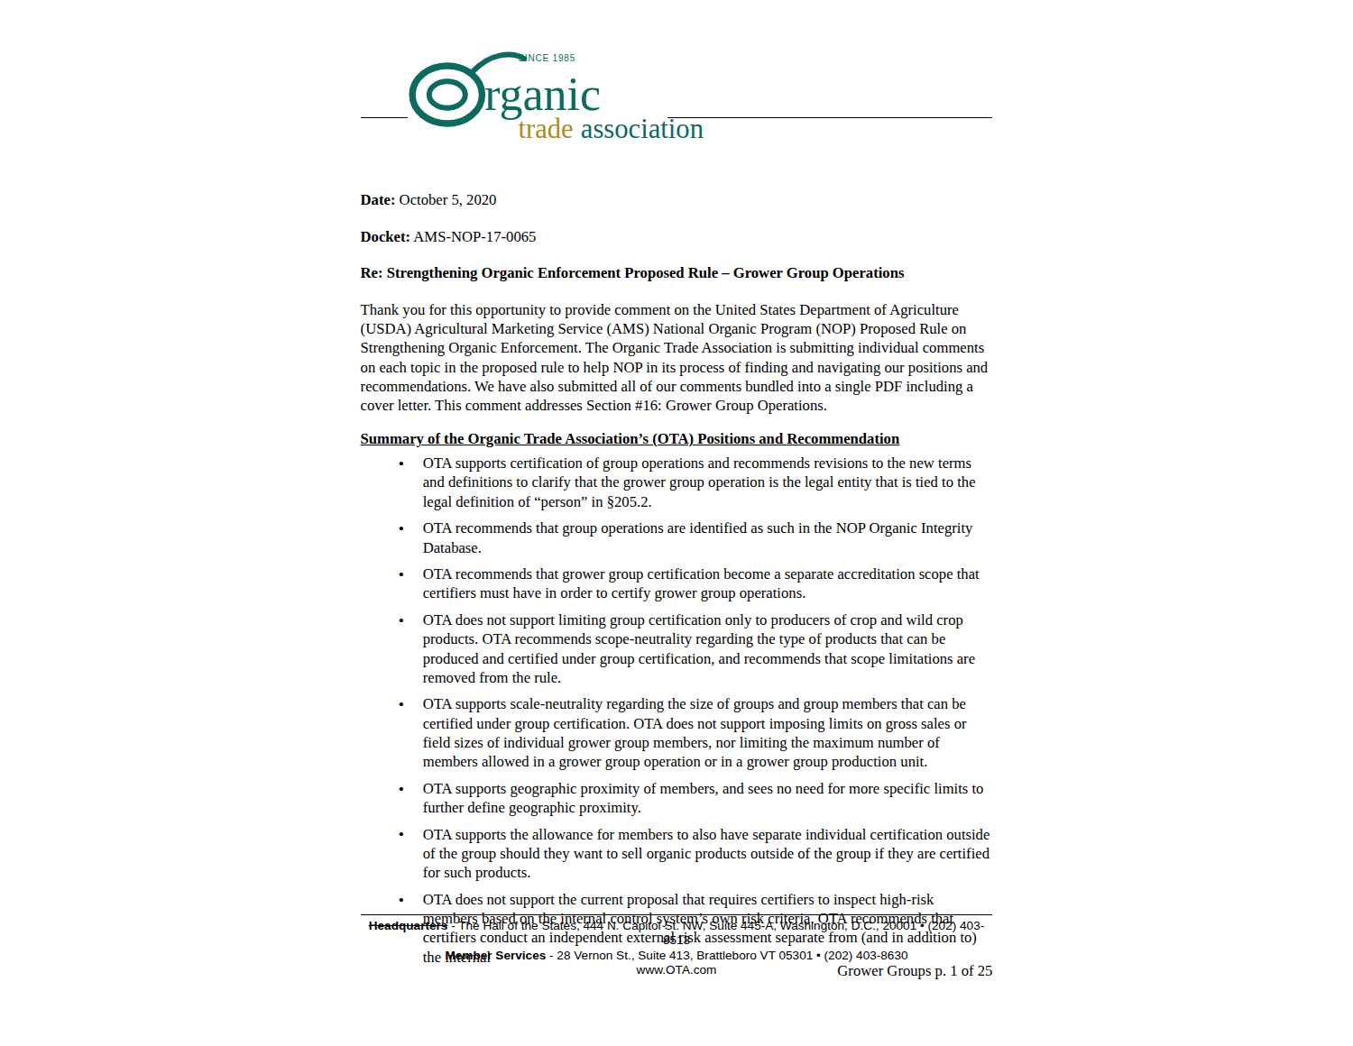SINCE 1985 rganic trade association
Date: October 5, 2020
Docket: AMS-NOP-17-0065
Re: Strengthening Organic Enforcement Proposed Rule – Grower Group Operations
Thank you for this opportunity to provide comment on the United States Department of Agriculture (USDA) Agricultural Marketing Service (AMS) National Organic Program (NOP) Proposed Rule on Strengthening Organic Enforcement. The Organic Trade Association is submitting individual comments on each topic in the proposed rule to help NOP in its process of finding and navigating our positions and recommendations. We have also submitted all of our comments bundled into a single PDF including a cover letter. This comment addresses Section #16: Grower Group Operations.
Summary of the Organic Trade Association’s (OTA) Positions and Recommendation
OTA supports certification of group operations and recommends revisions to the new terms and definitions to clarify that the grower group operation is the legal entity that is tied to the legal definition of “person” in §205.2.
OTA recommends that group operations are identified as such in the NOP Organic Integrity Database.
OTA recommends that grower group certification become a separate accreditation scope that certifiers must have in order to certify grower group operations.
OTA does not support limiting group certification only to producers of crop and wild crop products. OTA recommends scope-neutrality regarding the type of products that can be produced and certified under group certification, and recommends that scope limitations are removed from the rule.
OTA supports scale-neutrality regarding the size of groups and group members that can be certified under group certification. OTA does not support imposing limits on gross sales or field sizes of individual grower group members, nor limiting the maximum number of members allowed in a grower group operation or in a grower group production unit.
OTA supports geographic proximity of members, and sees no need for more specific limits to further define geographic proximity.
OTA supports the allowance for members to also have separate individual certification outside of the group should they want to sell organic products outside of the group if they are certified for such products.
OTA does not support the current proposal that requires certifiers to inspect high-risk members based on the internal control system’s own risk criteria. OTA recommends that certifiers conduct an independent external risk assessment separate from (and in addition to) the internal
Headquarters - The Hall of the States, 444 N. Capitol St. NW, Suite 445-A, Washington, D.C., 20001 • (202) 403-8513
Member Services - 28 Vernon St., Suite 413, Brattleboro VT 05301 • (202) 403-8630
www.OTA.com
Grower Groups p. 1 of 25